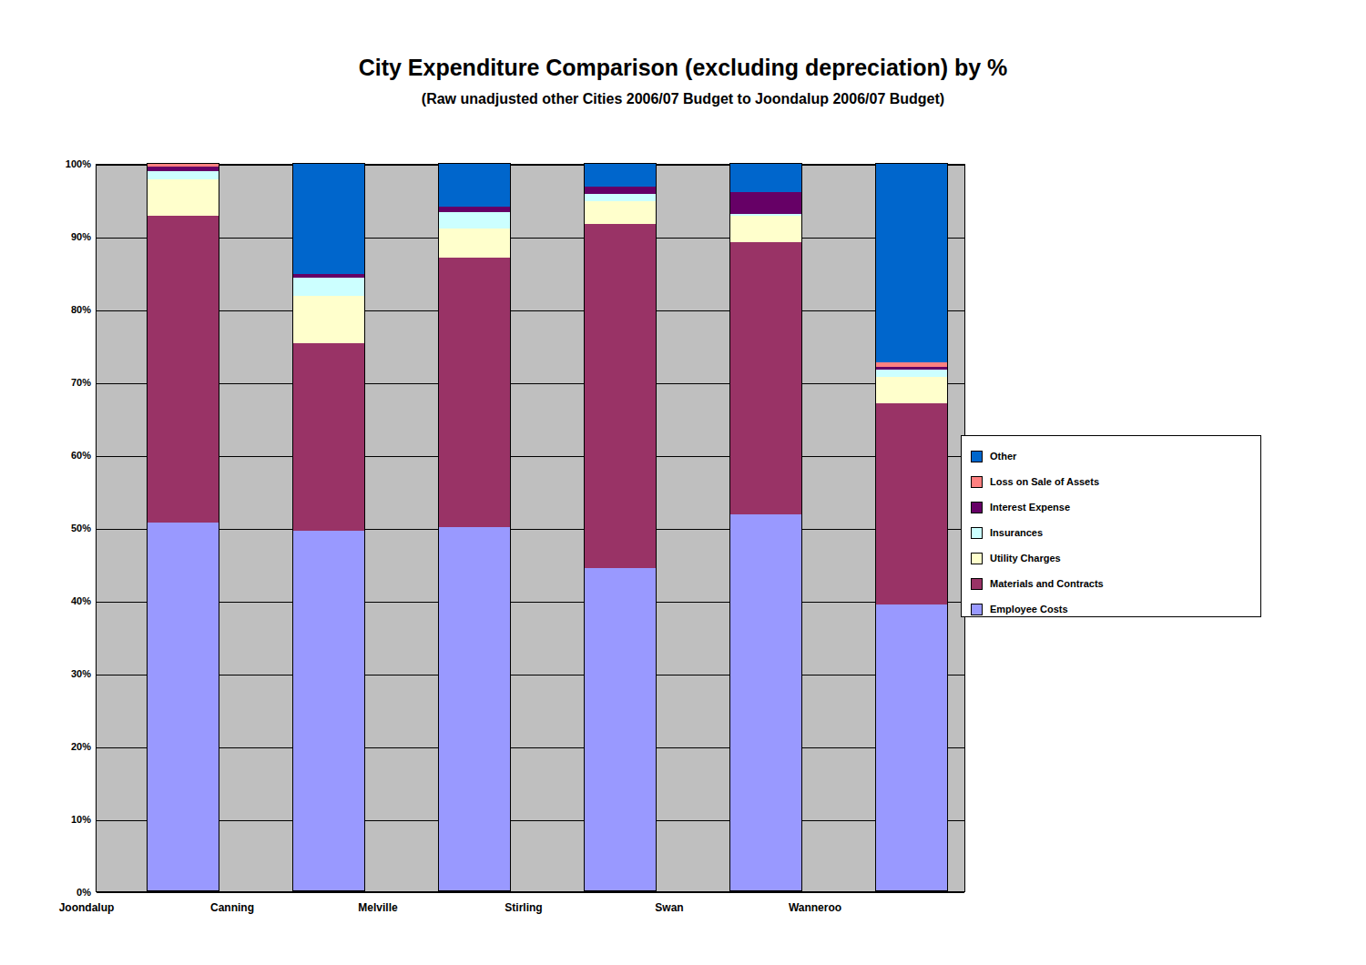City Expenditure Comparison (excluding depreciation) by %
(Raw unadjusted other Cities 2006/07 Budget to Joondalup 2006/07 Budget)
100%
90%
80%
70%
60%
50%
40%
30%
20%
10%
0%
Joondalup
Canning
Melville
Stirling
Swan
Wanneroo
Other
Loss on Sale of Assets
Interest Expense
Insurances
Utility Charges
Materials and Contracts
Employee Costs